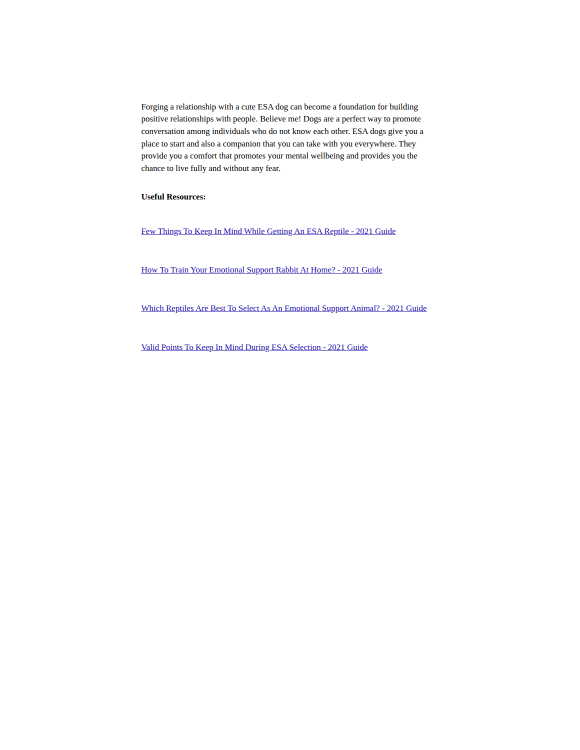Forging a relationship with a cute ESA dog can become a foundation for building positive relationships with people. Believe me! Dogs are a perfect way to promote conversation among individuals who do not know each other. ESA dogs give you a place to start and also a companion that you can take with you everywhere. They provide you a comfort that promotes your mental wellbeing and provides you the chance to live fully and without any fear.
Useful Resources:
Few Things To Keep In Mind While Getting An ESA Reptile - 2021 Guide
How To Train Your Emotional Support Rabbit At Home? - 2021 Guide
Which Reptiles Are Best To Select As An Emotional Support Animal? - 2021 Guide
Valid Points To Keep In Mind During ESA Selection - 2021 Guide